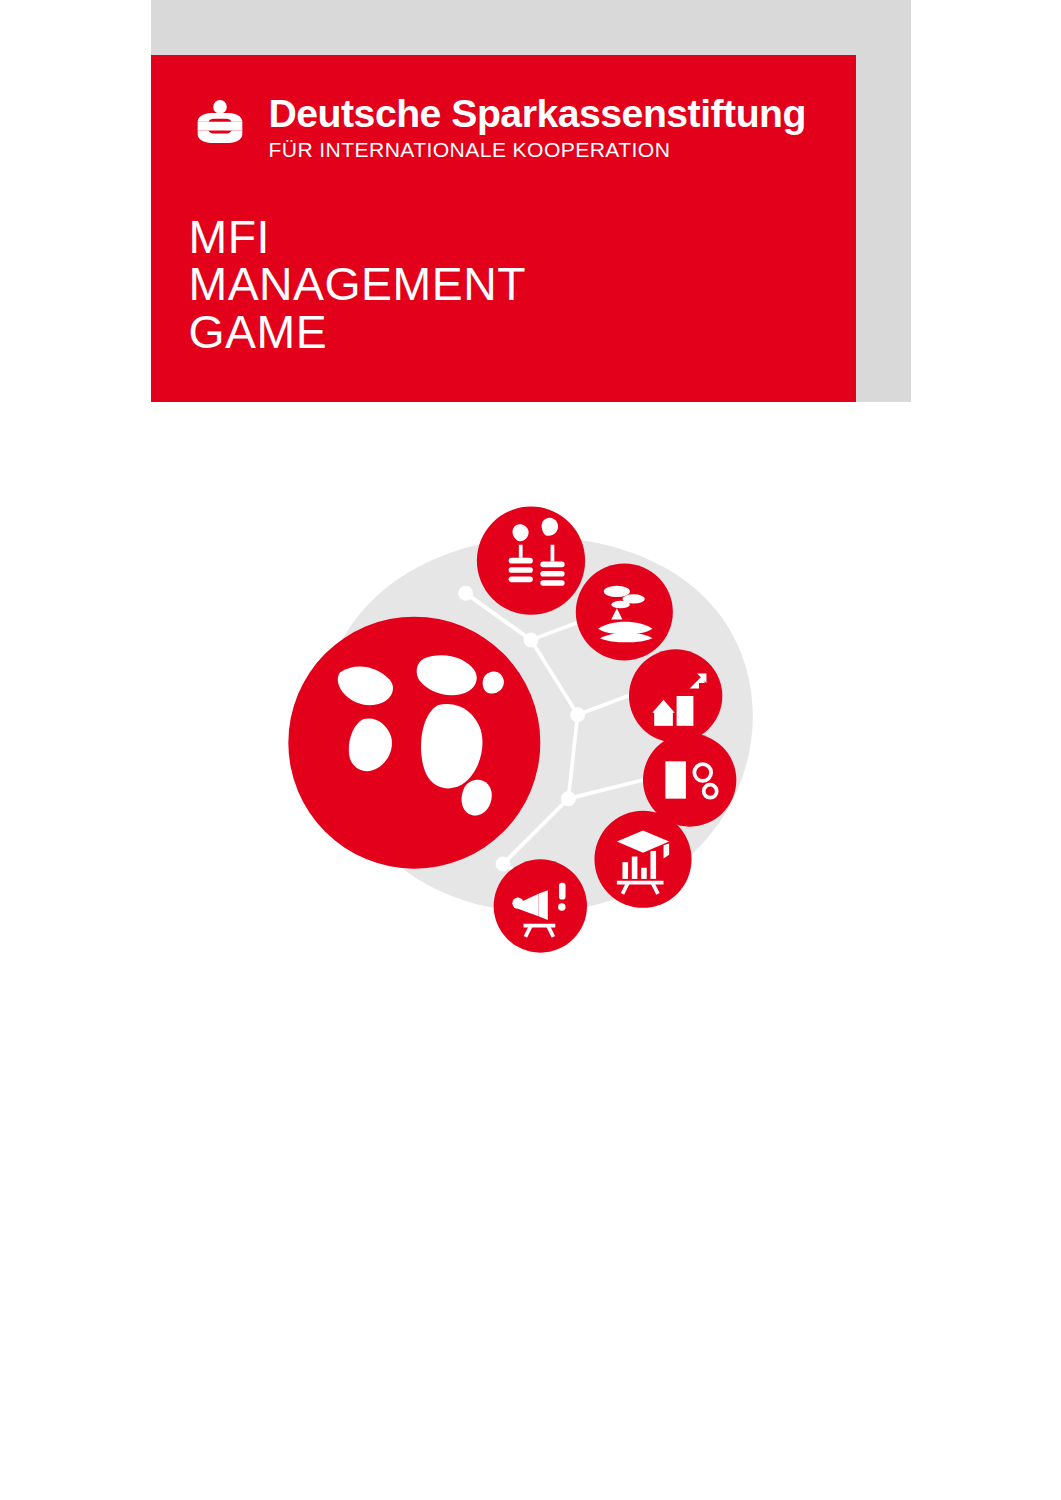Deutsche Sparkassenstiftung
FÜR INTERNATIONALE KOOPERATION
MFI MANAGEMENT GAME